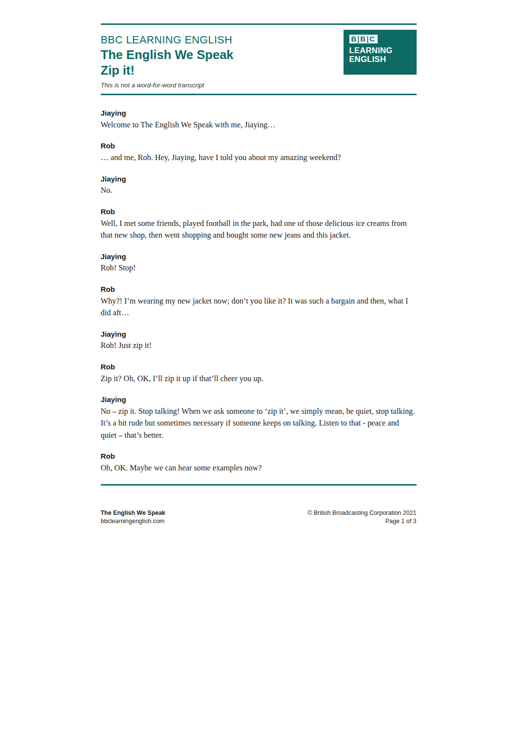B|B|C LEARNING ENGLISH
BBC LEARNING ENGLISH
The English We Speak Zip it!
This is not a word-for-word transcript
Jiaying
Welcome to The English We Speak with me, Jiaying…
Rob
… and me, Rob. Hey, Jiaying, have I told you about my amazing weekend?
Jiaying
No.
Rob
Well, I met some friends, played football in the park, had one of those delicious ice creams from that new shop, then went shopping and bought some new jeans and this jacket.
Jiaying
Rob! Stop!
Rob
Why?! I’m wearing my new jacket now; don’t you like it? It was such a bargain and then, what I did aft…
Jiaying
Rob! Just zip it!
Rob
Zip it? Oh, OK, I’ll zip it up if that’ll cheer you up.
Jiaying
No – zip it. Stop talking! When we ask someone to ‘zip it’, we simply mean, be quiet, stop talking. It’s a bit rude but sometimes necessary if someone keeps on talking. Listen to that - peace and quiet – that’s better.
Rob
Oh, OK. Maybe we can hear some examples now?
The English We Speak
bbclearningenglish.com
© British Broadcasting Corporation 2021
Page 1 of 3